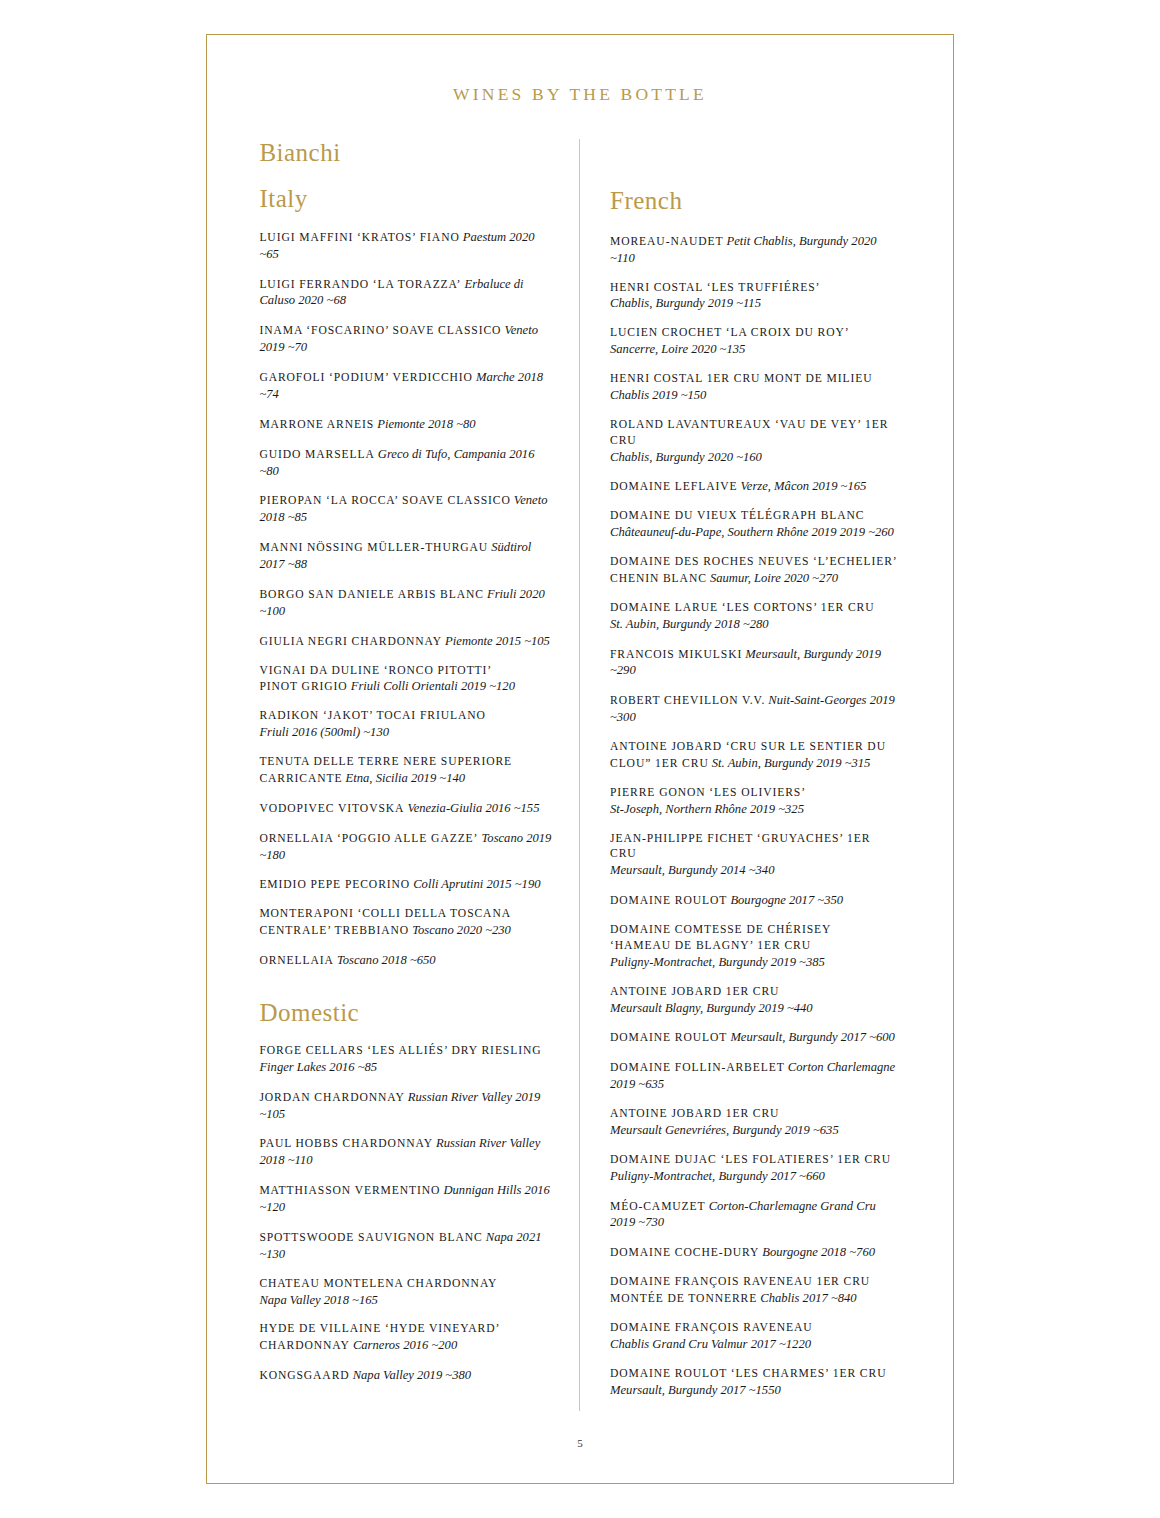Wines by the Bottle
Bianchi
Italy
Luigi Maffini ‘Kratos’ Fiano Paestum 2020 ~65
Luigi Ferrando ‘La Torazza’ Erbaluce di Caluso 2020 ~68
Inama ‘Foscarino’ Soave Classico Veneto 2019 ~70
Garofoli ‘Podium’ Verdicchio Marche 2018 ~74
Marrone Arneis Piemonte 2018 ~80
Guido Marsella Greco di Tufo, Campania 2016 ~80
Pieropan ‘La Rocca’ Soave Classico Veneto 2018 ~85
Manni Nössing Müller-Thurgau Südtirol 2017 ~88
Borgo San Daniele Arbis Blanc Friuli 2020 ~100
Giulia Negri Chardonnay Piemonte 2015 ~105
Vignai da Duline ‘Ronco Pitotti’
Pinot Grigio Friuli Colli Orientali 2019 ~120
Radikon ‘Jakot’ Tocai Friulano
Friuli 2016 (500ml) ~130
Tenuta delle Terre Nere Superiore
Carricante Etna, Sicilia 2019 ~140
Vodopivec Vitovska Venezia-Giulia 2016 ~155
Ornellaia ‘Poggio alle Gazze’ Toscano 2019 ~180
Emidio Pepe Pecorino Colli Aprutini 2015 ~190
Monteraponi ‘Colli della Toscana
Centrale’ Trebbiano Toscano 2020 ~230
Ornellaia Toscano 2018 ~650
Domestic
Forge Cellars ‘Les Alliés’ Dry Riesling
Finger Lakes 2016 ~85
Jordan Chardonnay Russian River Valley 2019 ~105
Paul Hobbs Chardonnay Russian River Valley 2018 ~110
Matthiasson Vermentino Dunnigan Hills 2016 ~120
Spottswoode Sauvignon Blanc Napa 2021 ~130
Chateau Montelena Chardonnay
Napa Valley 2018 ~165
Hyde de Villaine ‘Hyde Vineyard’
Chardonnay Carneros 2016 ~200
Kongsgaard Napa Valley 2019 ~380
French
Moreau-Naudet Petit Chablis, Burgundy 2020 ~110
Henri Costal ‘Les Truffiéres’
Chablis, Burgundy 2019 ~115
Lucien Crochet ‘La Croix du Roy’
Sancerre, Loire 2020 ~135
Henri Costal 1er Cru Mont de Milieu Chablis 2019 ~150
Roland Lavantureaux ‘Vau de Vey’ 1er Cru
Chablis, Burgundy 2020 ~160
Domaine Leflaive Verze, Mâcon 2019 ~165
Domaine du Vieux Télégraph Blanc
Châteauneuf-du-Pape, Southern Rhône 2019 2019 ~260
Domaine des Roches Neuves ‘L’Echelier’
Chenin Blanc Saumur, Loire 2020 ~270
Domaine Larue ‘Les Cortons’ 1er Cru
St. Aubin, Burgundy 2018 ~280
Francois Mikulski Meursault, Burgundy 2019 ~290
Robert Chevillon V.V. Nuit-Saint-Georges 2019 ~300
Antoine Jobard ‘Cru Sur Le Sentier du
Clou” 1er Cru St. Aubin, Burgundy 2019 ~315
Pierre Gonon ‘Les Oliviers’
St-Joseph, Northern Rhône 2019 ~325
Jean-Philippe Fichet ‘Gruyaches’ 1er Cru
Meursault, Burgundy 2014 ~340
Domaine Roulot Bourgogne 2017 ~350
Domaine Comtesse de Chérisey
‘Hameau de Blagny’ 1er Cru
Puligny-Montrachet, Burgundy 2019 ~385
Antoine Jobard 1er Cru
Meursault Blagny, Burgundy 2019 ~440
Domaine Roulot Meursault, Burgundy 2017 ~600
Domaine Follin-Arbelet Corton Charlemagne 2019 ~635
Antoine Jobard 1er Cru
Meursault Genevriéres, Burgundy 2019 ~635
Domaine Dujac ‘Les Folatieres’ 1er Cru
Puligny-Montrachet, Burgundy 2017 ~660
Méo-Camuzet Corton-Charlemagne Grand Cru 2019 ~730
Domaine Coche-Dury Bourgogne 2018 ~760
Domaine François Raveneau 1er Cru
Montée de Tonnerre Chablis 2017 ~840
Domaine François Raveneau
Chablis Grand Cru Valmur 2017 ~1220
Domaine Roulot ‘Les Charmes’ 1er Cru
Meursault, Burgundy 2017 ~1550
5